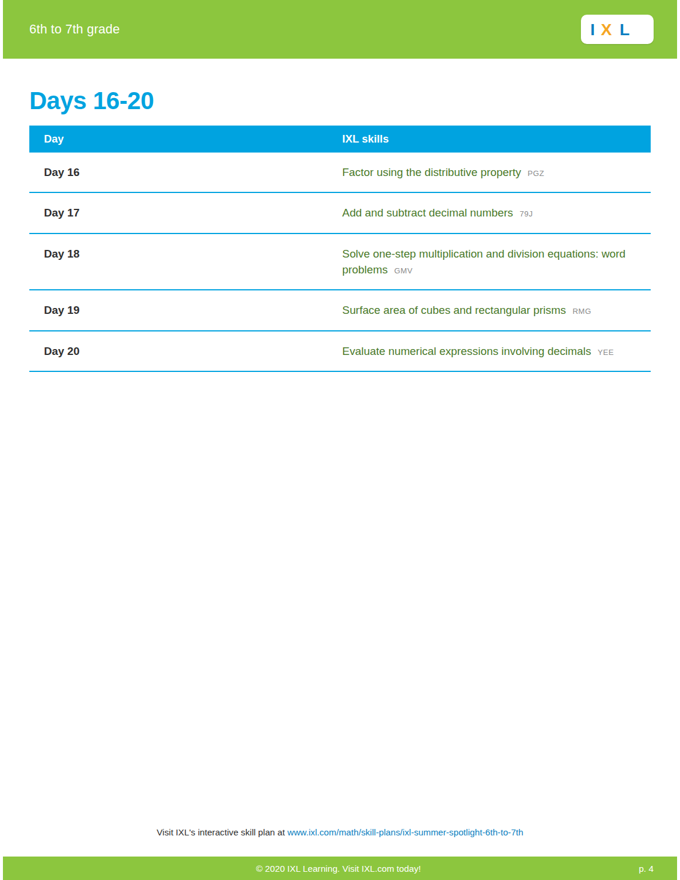6th to 7th grade
I X L
Days 16-20
| Day | IXL skills |
| --- | --- |
| Day 16 | Factor using the distributive property PGZ |
| Day 17 | Add and subtract decimal numbers 79J |
| Day 18 | Solve one-step multiplication and division equations: word problems GMV |
| Day 19 | Surface area of cubes and rectangular prisms RMG |
| Day 20 | Evaluate numerical expressions involving decimals YEE |
Visit IXL's interactive skill plan at www.ixl.com/math/skill-plans/ixl-summer-spotlight-6th-to-7th
© 2020 IXL Learning. Visit IXL.com today! p. 4